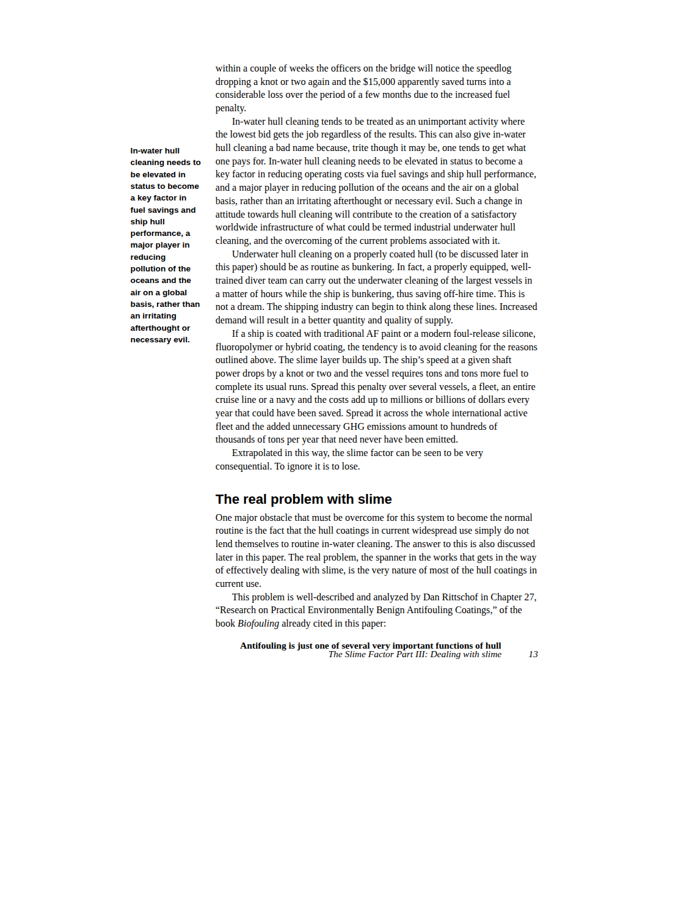In-water hull cleaning needs to be elevated in status to become a key factor in fuel savings and ship hull performance, a major player in reducing pollution of the oceans and the air on a global basis, rather than an irritating afterthought or necessary evil.
within a couple of weeks the officers on the bridge will notice the speedlog dropping a knot or two again and the $15,000 apparently saved turns into a considerable loss over the period of a few months due to the increased fuel penalty.
In-water hull cleaning tends to be treated as an unimportant activity where the lowest bid gets the job regardless of the results. This can also give in-water hull cleaning a bad name because, trite though it may be, one tends to get what one pays for. In-water hull cleaning needs to be elevated in status to become a key factor in reducing operating costs via fuel savings and ship hull performance, and a major player in reducing pollution of the oceans and the air on a global basis, rather than an irritating afterthought or necessary evil. Such a change in attitude towards hull cleaning will contribute to the creation of a satisfactory worldwide infrastructure of what could be termed industrial underwater hull cleaning, and the overcoming of the current problems associated with it.
Underwater hull cleaning on a properly coated hull (to be discussed later in this paper) should be as routine as bunkering. In fact, a properly equipped, well-trained diver team can carry out the underwater cleaning of the largest vessels in a matter of hours while the ship is bunkering, thus saving off-hire time. This is not a dream. The shipping industry can begin to think along these lines. Increased demand will result in a better quantity and quality of supply.
If a ship is coated with traditional AF paint or a modern foul-release silicone, fluoropolymer or hybrid coating, the tendency is to avoid cleaning for the reasons outlined above. The slime layer builds up. The ship’s speed at a given shaft power drops by a knot or two and the vessel requires tons and tons more fuel to complete its usual runs. Spread this penalty over several vessels, a fleet, an entire cruise line or a navy and the costs add up to millions or billions of dollars every year that could have been saved. Spread it across the whole international active fleet and the added unnecessary GHG emissions amount to hundreds of thousands of tons per year that need never have been emitted.
Extrapolated in this way, the slime factor can be seen to be very consequential. To ignore it is to lose.
The real problem with slime
One major obstacle that must be overcome for this system to become the normal routine is the fact that the hull coatings in current widespread use simply do not lend themselves to routine in-water cleaning. The answer to this is also discussed later in this paper. The real problem, the spanner in the works that gets in the way of effectively dealing with slime, is the very nature of most of the hull coatings in current use.
This problem is well-described and analyzed by Dan Rittschof in Chapter 27, “Research on Practical Environmentally Benign Antifouling Coatings,” of the book Biofouling already cited in this paper:
Antifouling is just one of several very important functions of hull
The Slime Factor Part III: Dealing with slime 13